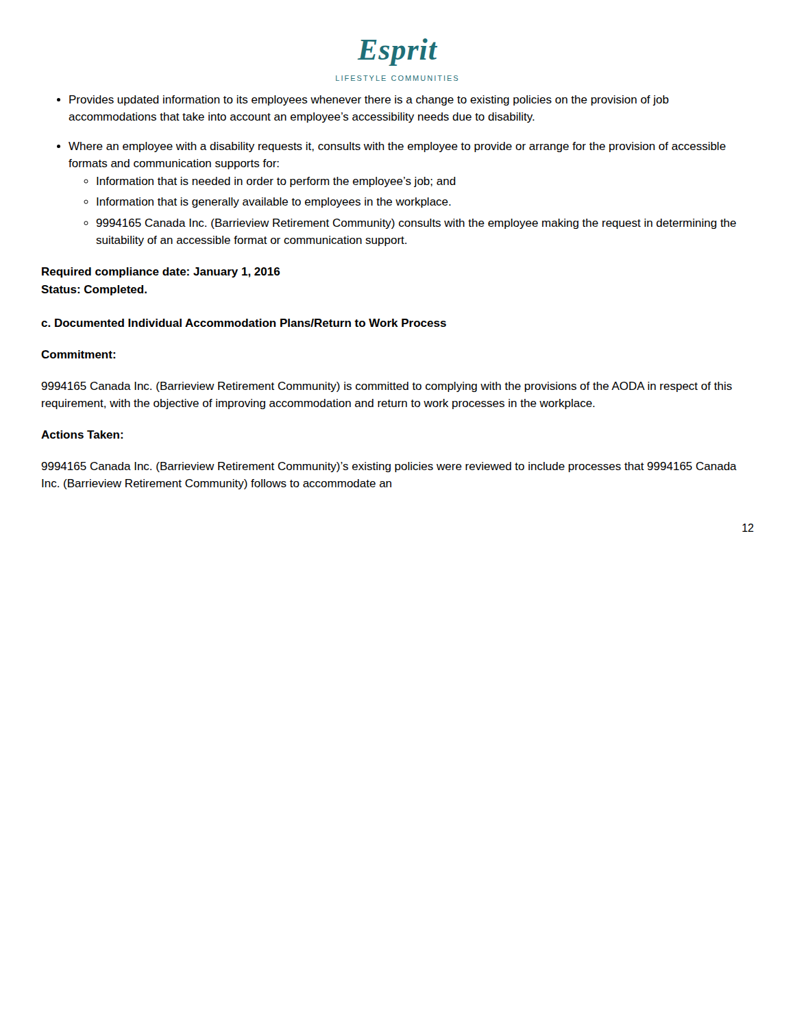Esprit
Lifestyle Communities
Provides updated information to its employees whenever there is a change to existing policies on the provision of job accommodations that take into account an employee’s accessibility needs due to disability.
Where an employee with a disability requests it, consults with the employee to provide or arrange for the provision of accessible formats and communication supports for:
Information that is needed in order to perform the employee’s job; and
Information that is generally available to employees in the workplace.
9994165 Canada Inc. (Barrieview Retirement Community) consults with the employee making the request in determining the suitability of an accessible format or communication support.
Required compliance date: January 1, 2016
Status: Completed.
c. Documented Individual Accommodation Plans/Return to Work Process
Commitment:
9994165 Canada Inc. (Barrieview Retirement Community) is committed to complying with the provisions of the AODA in respect of this requirement, with the objective of improving accommodation and return to work processes in the workplace.
Actions Taken:
9994165 Canada Inc. (Barrieview Retirement Community)’s existing policies were reviewed to include processes that 9994165 Canada Inc. (Barrieview Retirement Community) follows to accommodate an
12